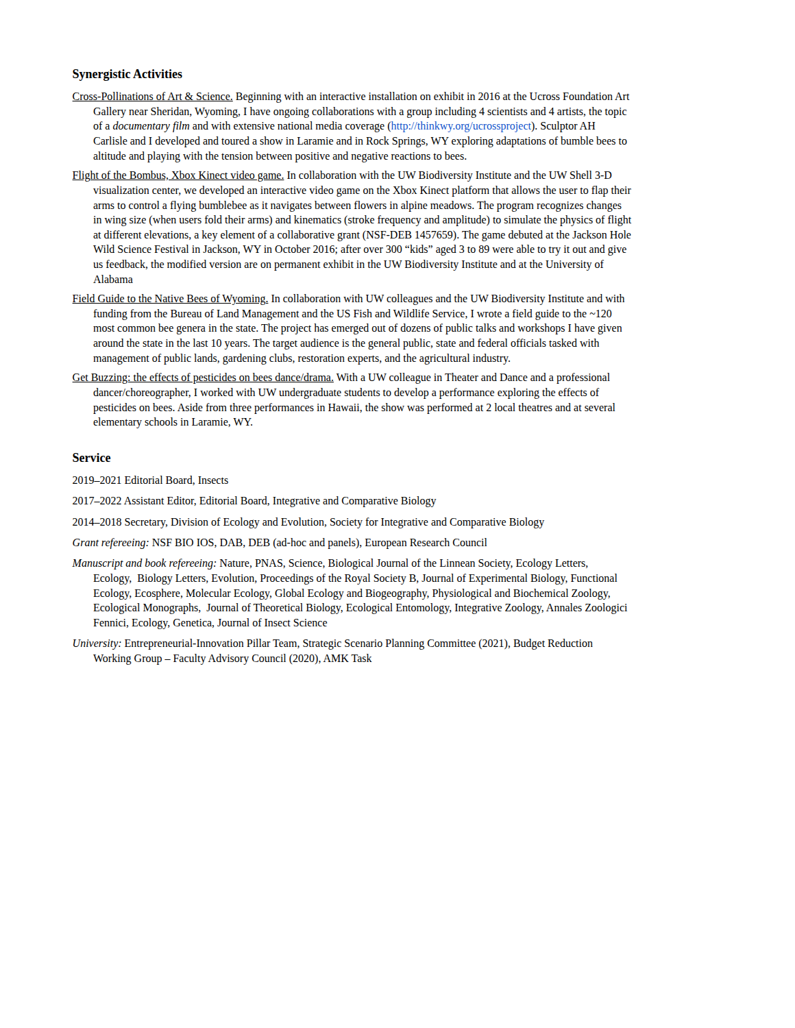Synergistic Activities
Cross-Pollinations of Art & Science. Beginning with an interactive installation on exhibit in 2016 at the Ucross Foundation Art Gallery near Sheridan, Wyoming, I have ongoing collaborations with a group including 4 scientists and 4 artists, the topic of a documentary film and with extensive national media coverage (http://thinkwy.org/ucrossproject). Sculptor AH Carlisle and I developed and toured a show in Laramie and in Rock Springs, WY exploring adaptations of bumble bees to altitude and playing with the tension between positive and negative reactions to bees.
Flight of the Bombus, Xbox Kinect video game. In collaboration with the UW Biodiversity Institute and the UW Shell 3-D visualization center, we developed an interactive video game on the Xbox Kinect platform that allows the user to flap their arms to control a flying bumblebee as it navigates between flowers in alpine meadows. The program recognizes changes in wing size (when users fold their arms) and kinematics (stroke frequency and amplitude) to simulate the physics of flight at different elevations, a key element of a collaborative grant (NSF-DEB 1457659). The game debuted at the Jackson Hole Wild Science Festival in Jackson, WY in October 2016; after over 300 “kids” aged 3 to 89 were able to try it out and give us feedback, the modified version are on permanent exhibit in the UW Biodiversity Institute and at the University of Alabama
Field Guide to the Native Bees of Wyoming. In collaboration with UW colleagues and the UW Biodiversity Institute and with funding from the Bureau of Land Management and the US Fish and Wildlife Service, I wrote a field guide to the ~120 most common bee genera in the state. The project has emerged out of dozens of public talks and workshops I have given around the state in the last 10 years. The target audience is the general public, state and federal officials tasked with management of public lands, gardening clubs, restoration experts, and the agricultural industry.
Get Buzzing: the effects of pesticides on bees dance/drama. With a UW colleague in Theater and Dance and a professional dancer/choreographer, I worked with UW undergraduate students to develop a performance exploring the effects of pesticides on bees. Aside from three performances in Hawaii, the show was performed at 2 local theatres and at several elementary schools in Laramie, WY.
Service
2019–2021 Editorial Board, Insects
2017–2022 Assistant Editor, Editorial Board, Integrative and Comparative Biology
2014–2018 Secretary, Division of Ecology and Evolution, Society for Integrative and Comparative Biology
Grant refereeing: NSF BIO IOS, DAB, DEB (ad-hoc and panels), European Research Council
Manuscript and book refereeing: Nature, PNAS, Science, Biological Journal of the Linnean Society, Ecology Letters, Ecology, Biology Letters, Evolution, Proceedings of the Royal Society B, Journal of Experimental Biology, Functional Ecology, Ecosphere, Molecular Ecology, Global Ecology and Biogeography, Physiological and Biochemical Zoology, Ecological Monographs, Journal of Theoretical Biology, Ecological Entomology, Integrative Zoology, Annales Zoologici Fennici, Ecology, Genetica, Journal of Insect Science
University: Entrepreneurial-Innovation Pillar Team, Strategic Scenario Planning Committee (2021), Budget Reduction Working Group – Faculty Advisory Council (2020), AMK Task